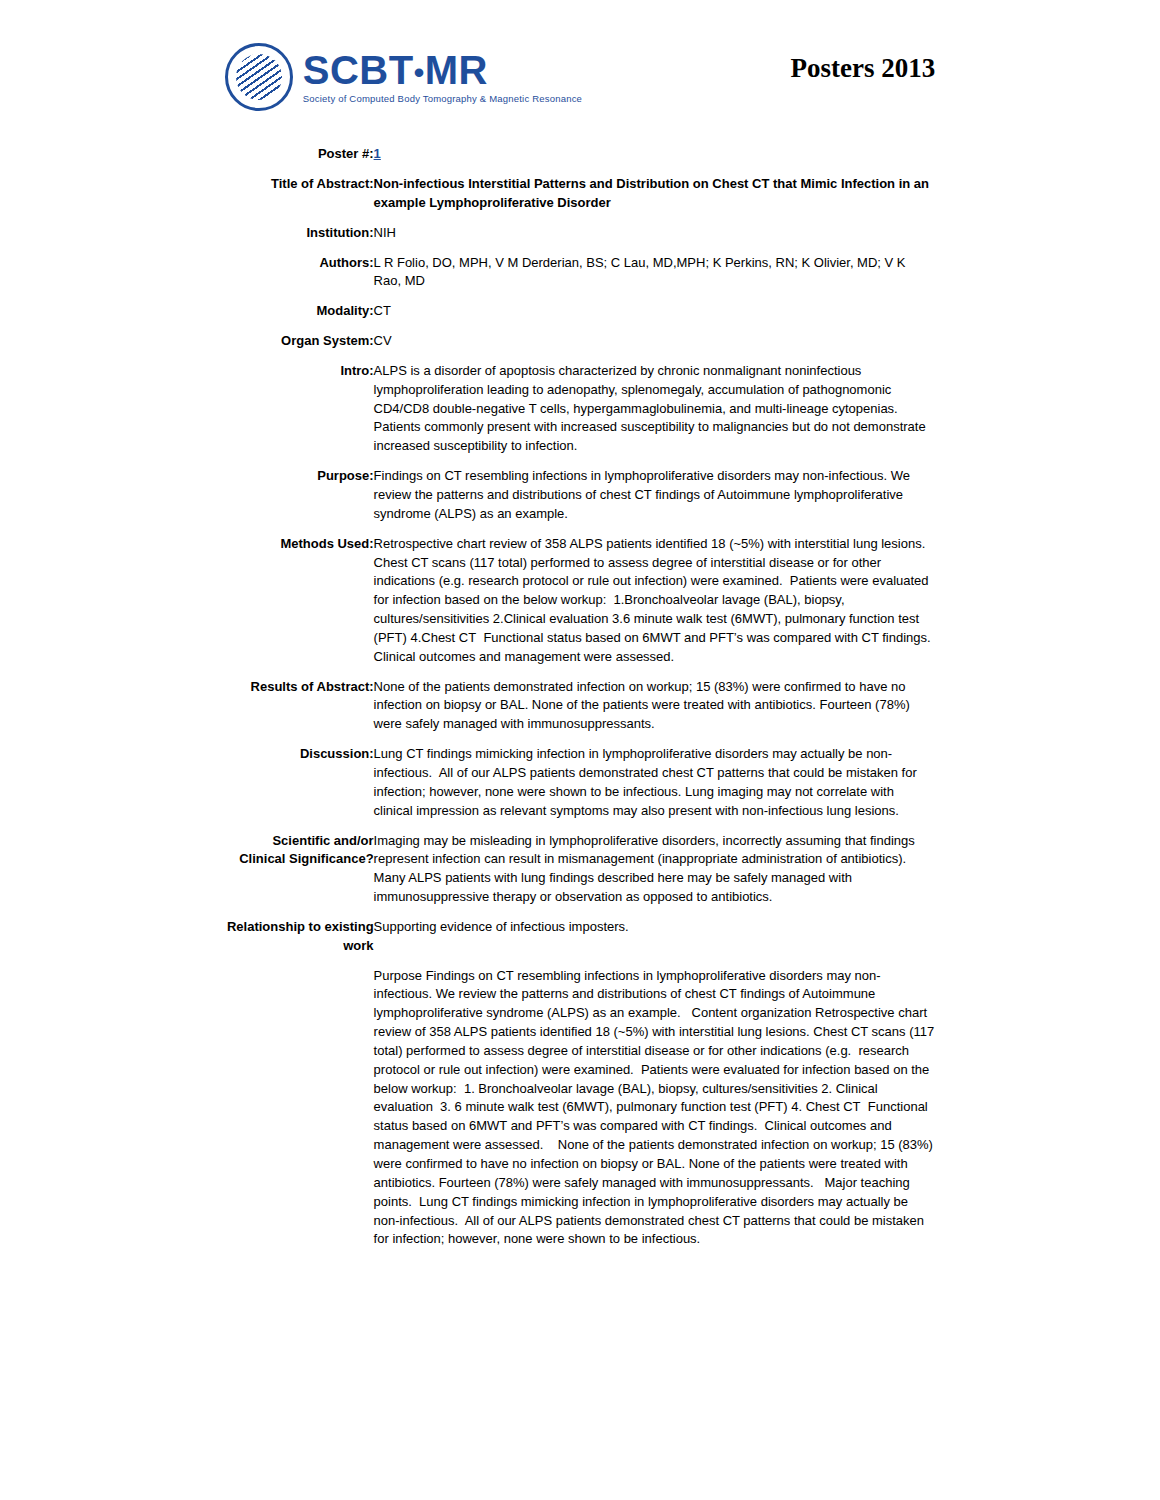SCBT•MR
Society of Computed Body Tomography & Magnetic Resonance
Posters 2013
| Poster #: | 1 |
| Title of Abstract: | Non-infectious Interstitial Patterns and Distribution on Chest CT that Mimic Infection in an example Lymphoproliferative Disorder |
| Institution: | NIH |
| Authors: | L R Folio, DO, MPH, V M Derderian, BS; C Lau, MD,MPH; K Perkins, RN; K Olivier, MD; V K Rao, MD |
| Modality: | CT |
| Organ System: | CV |
| Intro: | ALPS is a disorder of apoptosis characterized by chronic nonmalignant noninfectious lymphoproliferation leading to adenopathy, splenomegaly, accumulation of pathognomonic CD4/CD8 double-negative T cells, hypergammaglobulinemia, and multi-lineage cytopenias. Patients commonly present with increased susceptibility to malignancies but do not demonstrate increased susceptibility to infection. |
| Purpose: | Findings on CT resembling infections in lymphoproliferative disorders may non-infectious. We review the patterns and distributions of chest CT findings of Autoimmune lymphoproliferative syndrome (ALPS) as an example. |
| Methods Used: | Retrospective chart review of 358 ALPS patients identified 18 (~5%) with interstitial lung lesions. Chest CT scans (117 total) performed to assess degree of interstitial disease or for other indications (e.g. research protocol or rule out infection) were examined. Patients were evaluated for infection based on the below workup: 1.Bronchoalveolar lavage (BAL), biopsy, cultures/sensitivities 2.Clinical evaluation 3.6 minute walk test (6MWT), pulmonary function test (PFT) 4.Chest CT Functional status based on 6MWT and PFT’s was compared with CT findings. Clinical outcomes and management were assessed. |
| Results of Abstract: | None of the patients demonstrated infection on workup; 15 (83%) were confirmed to have no infection on biopsy or BAL. None of the patients were treated with antibiotics. Fourteen (78%) were safely managed with immunosuppressants. |
| Discussion: | Lung CT findings mimicking infection in lymphoproliferative disorders may actually be non-infectious. All of our ALPS patients demonstrated chest CT patterns that could be mistaken for infection; however, none were shown to be infectious. Lung imaging may not correlate with clinical impression as relevant symptoms may also present with non-infectious lung lesions. |
| Scientific and/or Clinical Significance? | Imaging may be misleading in lymphoproliferative disorders, incorrectly assuming that findings represent infection can result in mismanagement (inappropriate administration of antibiotics). Many ALPS patients with lung findings described here may be safely managed with immunosuppressive therapy or observation as opposed to antibiotics. |
| Relationship to existing work | Supporting evidence of infectious imposters. |
| | Purpose Findings on CT resembling infections in lymphoproliferative disorders may non-infectious. We review the patterns and distributions of chest CT findings of Autoimmune lymphoproliferative syndrome (ALPS) as an example. Content organization Retrospective chart review of 358 ALPS patients identified 18 (~5%) with interstitial lung lesions. Chest CT scans (117 total) performed to assess degree of interstitial disease or for other indications (e.g. research protocol or rule out infection) were examined. Patients were evaluated for infection based on the below workup: 1. Bronchoalveolar lavage (BAL), biopsy, cultures/sensitivities 2. Clinical evaluation 3. 6 minute walk test (6MWT), pulmonary function test (PFT) 4. Chest CT Functional status based on 6MWT and PFT’s was compared with CT findings. Clinical outcomes and management were assessed. None of the patients demonstrated infection on workup; 15 (83%) were confirmed to have no infection on biopsy or BAL. None of the patients were treated with antibiotics. Fourteen (78%) were safely managed with immunosuppressants. Major teaching points. Lung CT findings mimicking infection in lymphoproliferative disorders may actually be non-infectious. All of our ALPS patients demonstrated chest CT patterns that could be mistaken for infection; however, none were shown to be infectious. |